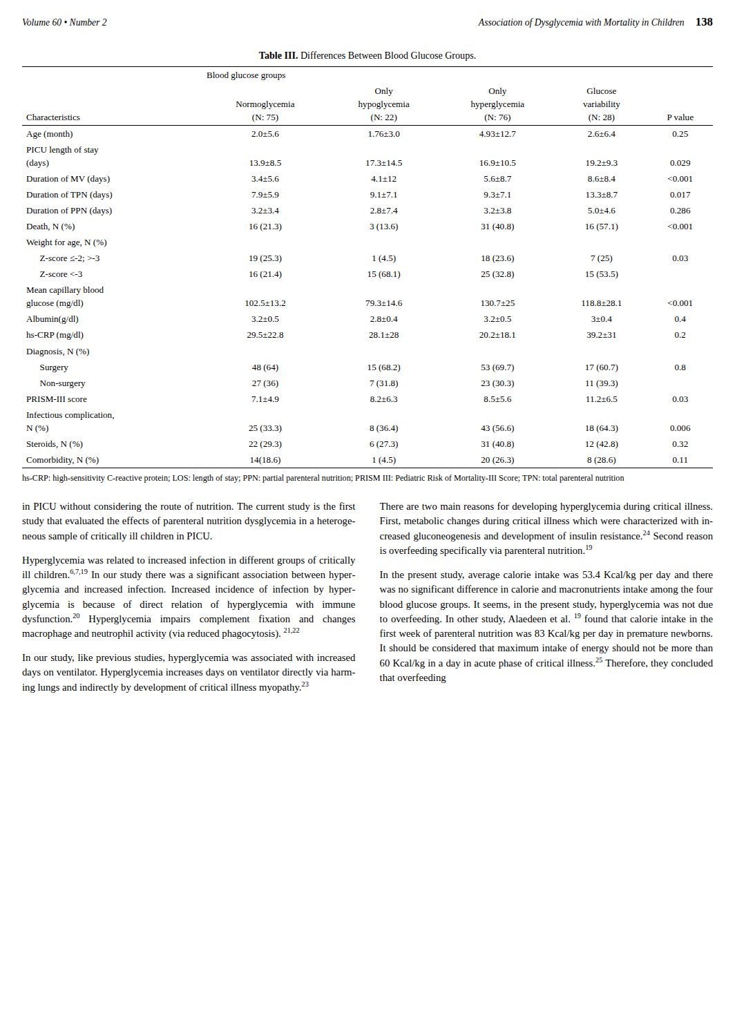Volume 60 • Number 2 Association of Dysglycemia with Mortality in Children 138
Table III. Differences Between Blood Glucose Groups.
| | Blood glucose groups | |
| --- | --- | --- |
| Characteristics | Normoglycemia (N: 75) | Only hypoglycemia (N: 22) | Only hyperglycemia (N: 76) | Glucose variability (N: 28) | P value |
| Age (month) | 2.0±5.6 | 1.76±3.0 | 4.93±12.7 | 2.6±6.4 | 0.25 |
| PICU length of stay (days) | 13.9±8.5 | 17.3±14.5 | 16.9±10.5 | 19.2±9.3 | 0.029 |
| Duration of MV (days) | 3.4±5.6 | 4.1±12 | 5.6±8.7 | 8.6±8.4 | <0.001 |
| Duration of TPN (days) | 7.9±5.9 | 9.1±7.1 | 9.3±7.1 | 13.3±8.7 | 0.017 |
| Duration of PPN (days) | 3.2±3.4 | 2.8±7.4 | 3.2±3.8 | 5.0±4.6 | 0.286 |
| Death, N (%) | 16 (21.3) | 3 (13.6) | 31 (40.8) | 16 (57.1) | <0.001 |
| Weight for age, N (%) | | | | | |
| Z-score ≤-2; >-3 | 19 (25.3) | 1 (4.5) | 18 (23.6) | 7 (25) | 0.03 |
| Z-score <-3 | 16 (21.4) | 15 (68.1) | 25 (32.8) | 15 (53.5) | |
| Mean capillary blood glucose (mg/dl) | 102.5±13.2 | 79.3±14.6 | 130.7±25 | 118.8±28.1 | <0.001 |
| Albumin(g/dl) | 3.2±0.5 | 2.8±0.4 | 3.2±0.5 | 3±0.4 | 0.4 |
| hs-CRP (mg/dl) | 29.5±22.8 | 28.1±28 | 20.2±18.1 | 39.2±31 | 0.2 |
| Diagnosis, N (%) | | | | | |
| Surgery | 48 (64) | 15 (68.2) | 53 (69.7) | 17 (60.7) | 0.8 |
| Non-surgery | 27 (36) | 7 (31.8) | 23 (30.3) | 11 (39.3) | |
| PRISM-III score | 7.1±4.9 | 8.2±6.3 | 8.5±5.6 | 11.2±6.5 | 0.03 |
| Infectious complication, N (%) | 25 (33.3) | 8 (36.4) | 43 (56.6) | 18 (64.3) | 0.006 |
| Steroids, N (%) | 22 (29.3) | 6 (27.3) | 31 (40.8) | 12 (42.8) | 0.32 |
| Comorbidity, N (%) | 14(18.6) | 1 (4.5) | 20 (26.3) | 8 (28.6) | 0.11 |
hs-CRP: high-sensitivity C-reactive protein; LOS: length of stay; PPN: partial parenteral nutrition; PRISM III: Pediatric Risk of Mortality-III Score; TPN: total parenteral nutrition
in PICU without considering the route of nutrition. The current study is the first study that evaluated the effects of parenteral nutrition dysglycemia in a heterogeneous sample of critically ill children in PICU.
Hyperglycemia was related to increased infection in different groups of critically ill children.6,7,19 In our study there was a significant association between hyperglycemia and increased infection. Increased incidence of infection by hyperglycemia is because of direct relation of hyperglycemia with immune dysfunction.20 Hyperglycemia impairs complement fixation and changes macrophage and neutrophil activity (via reduced phagocytosis). 21,22
In our study, like previous studies, hyperglycemia was associated with increased days on ventilator. Hyperglycemia increases days on ventilator directly via harming lungs and indirectly by development of critical illness myopathy.23
There are two main reasons for developing hyperglycemia during critical illness. First, metabolic changes during critical illness which were characterized with increased gluconeogenesis and development of insulin resistance.24 Second reason is overfeeding specifically via parenteral nutrition.19
In the present study, average calorie intake was 53.4 Kcal/kg per day and there was no significant difference in calorie and macronutrients intake among the four blood glucose groups. It seems, in the present study, hyperglycemia was not due to overfeeding. In other study, Alaedeen et al. 19 found that calorie intake in the first week of parenteral nutrition was 83 Kcal/kg per day in premature newborns. It should be considered that maximum intake of energy should not be more than 60 Kcal/kg in a day in acute phase of critical illness.25 Therefore, they concluded that overfeeding